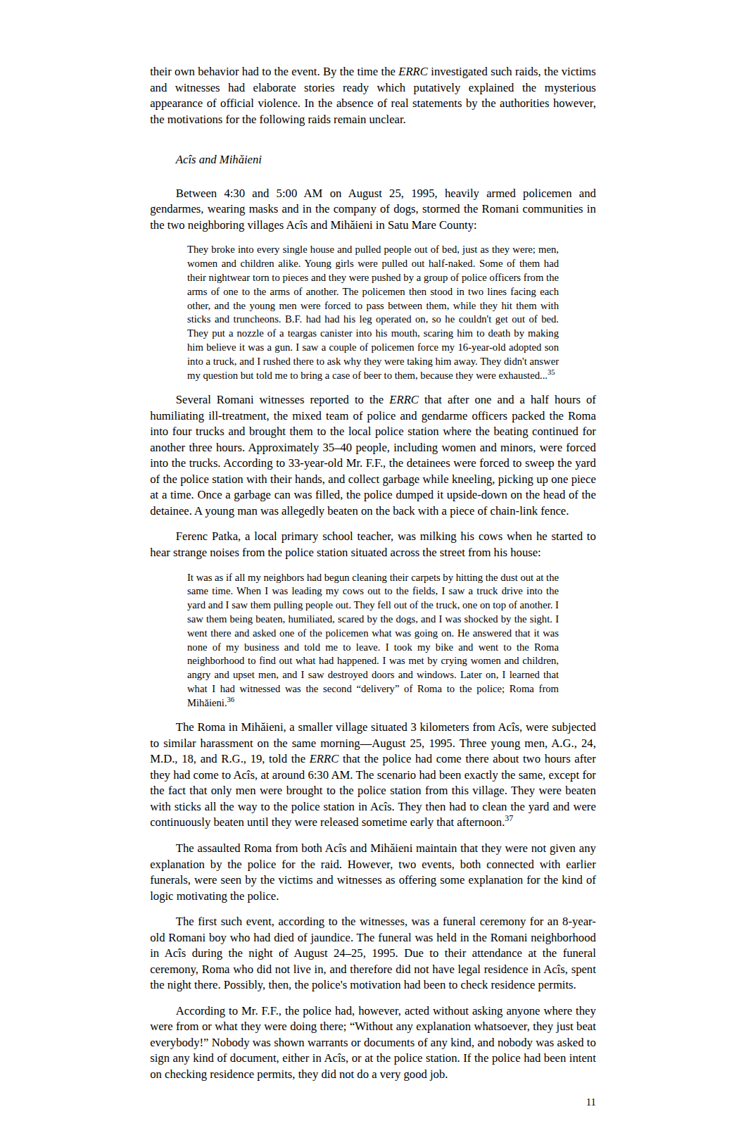their own behavior had to the event. By the time the ERRC investigated such raids, the victims and witnesses had elaborate stories ready which putatively explained the mysterious appearance of official violence. In the absence of real statements by the authorities however, the motivations for the following raids remain unclear.
Acîs and Mihăieni
Between 4:30 and 5:00 AM on August 25, 1995, heavily armed policemen and gendarmes, wearing masks and in the company of dogs, stormed the Romani communities in the two neighboring villages Acîs and Mihăieni in Satu Mare County:
They broke into every single house and pulled people out of bed, just as they were; men, women and children alike. Young girls were pulled out half-naked. Some of them had their nightwear torn to pieces and they were pushed by a group of police officers from the arms of one to the arms of another. The policemen then stood in two lines facing each other, and the young men were forced to pass between them, while they hit them with sticks and truncheons. B.F. had had his leg operated on, so he couldn't get out of bed. They put a nozzle of a teargas canister into his mouth, scaring him to death by making him believe it was a gun. I saw a couple of policemen force my 16-year-old adopted son into a truck, and I rushed there to ask why they were taking him away. They didn't answer my question but told me to bring a case of beer to them, because they were exhausted...35
Several Romani witnesses reported to the ERRC that after one and a half hours of humiliating ill-treatment, the mixed team of police and gendarme officers packed the Roma into four trucks and brought them to the local police station where the beating continued for another three hours. Approximately 35–40 people, including women and minors, were forced into the trucks. According to 33-year-old Mr. F.F., the detainees were forced to sweep the yard of the police station with their hands, and collect garbage while kneeling, picking up one piece at a time. Once a garbage can was filled, the police dumped it upside-down on the head of the detainee. A young man was allegedly beaten on the back with a piece of chain-link fence.
Ferenc Patka, a local primary school teacher, was milking his cows when he started to hear strange noises from the police station situated across the street from his house:
It was as if all my neighbors had begun cleaning their carpets by hitting the dust out at the same time. When I was leading my cows out to the fields, I saw a truck drive into the yard and I saw them pulling people out. They fell out of the truck, one on top of another. I saw them being beaten, humiliated, scared by the dogs, and I was shocked by the sight. I went there and asked one of the policemen what was going on. He answered that it was none of my business and told me to leave. I took my bike and went to the Roma neighborhood to find out what had happened. I was met by crying women and children, angry and upset men, and I saw destroyed doors and windows. Later on, I learned that what I had witnessed was the second “delivery” of Roma to the police; Roma from Mihăieni.36
The Roma in Mihăieni, a smaller village situated 3 kilometers from Acîs, were subjected to similar harassment on the same morning—August 25, 1995. Three young men, A.G., 24, M.D., 18, and R.G., 19, told the ERRC that the police had come there about two hours after they had come to Acîs, at around 6:30 AM. The scenario had been exactly the same, except for the fact that only men were brought to the police station from this village. They were beaten with sticks all the way to the police station in Acîs. They then had to clean the yard and were continuously beaten until they were released sometime early that afternoon.37
The assaulted Roma from both Acîs and Mihăieni maintain that they were not given any explanation by the police for the raid. However, two events, both connected with earlier funerals, were seen by the victims and witnesses as offering some explanation for the kind of logic motivating the police.
The first such event, according to the witnesses, was a funeral ceremony for an 8-year-old Romani boy who had died of jaundice. The funeral was held in the Romani neighborhood in Acîs during the night of August 24–25, 1995. Due to their attendance at the funeral ceremony, Roma who did not live in, and therefore did not have legal residence in Acîs, spent the night there. Possibly, then, the police's motivation had been to check residence permits.
According to Mr. F.F., the police had, however, acted without asking anyone where they were from or what they were doing there; “Without any explanation whatsoever, they just beat everybody!” Nobody was shown warrants or documents of any kind, and nobody was asked to sign any kind of document, either in Acîs, or at the police station. If the police had been intent on checking residence permits, they did not do a very good job.
11